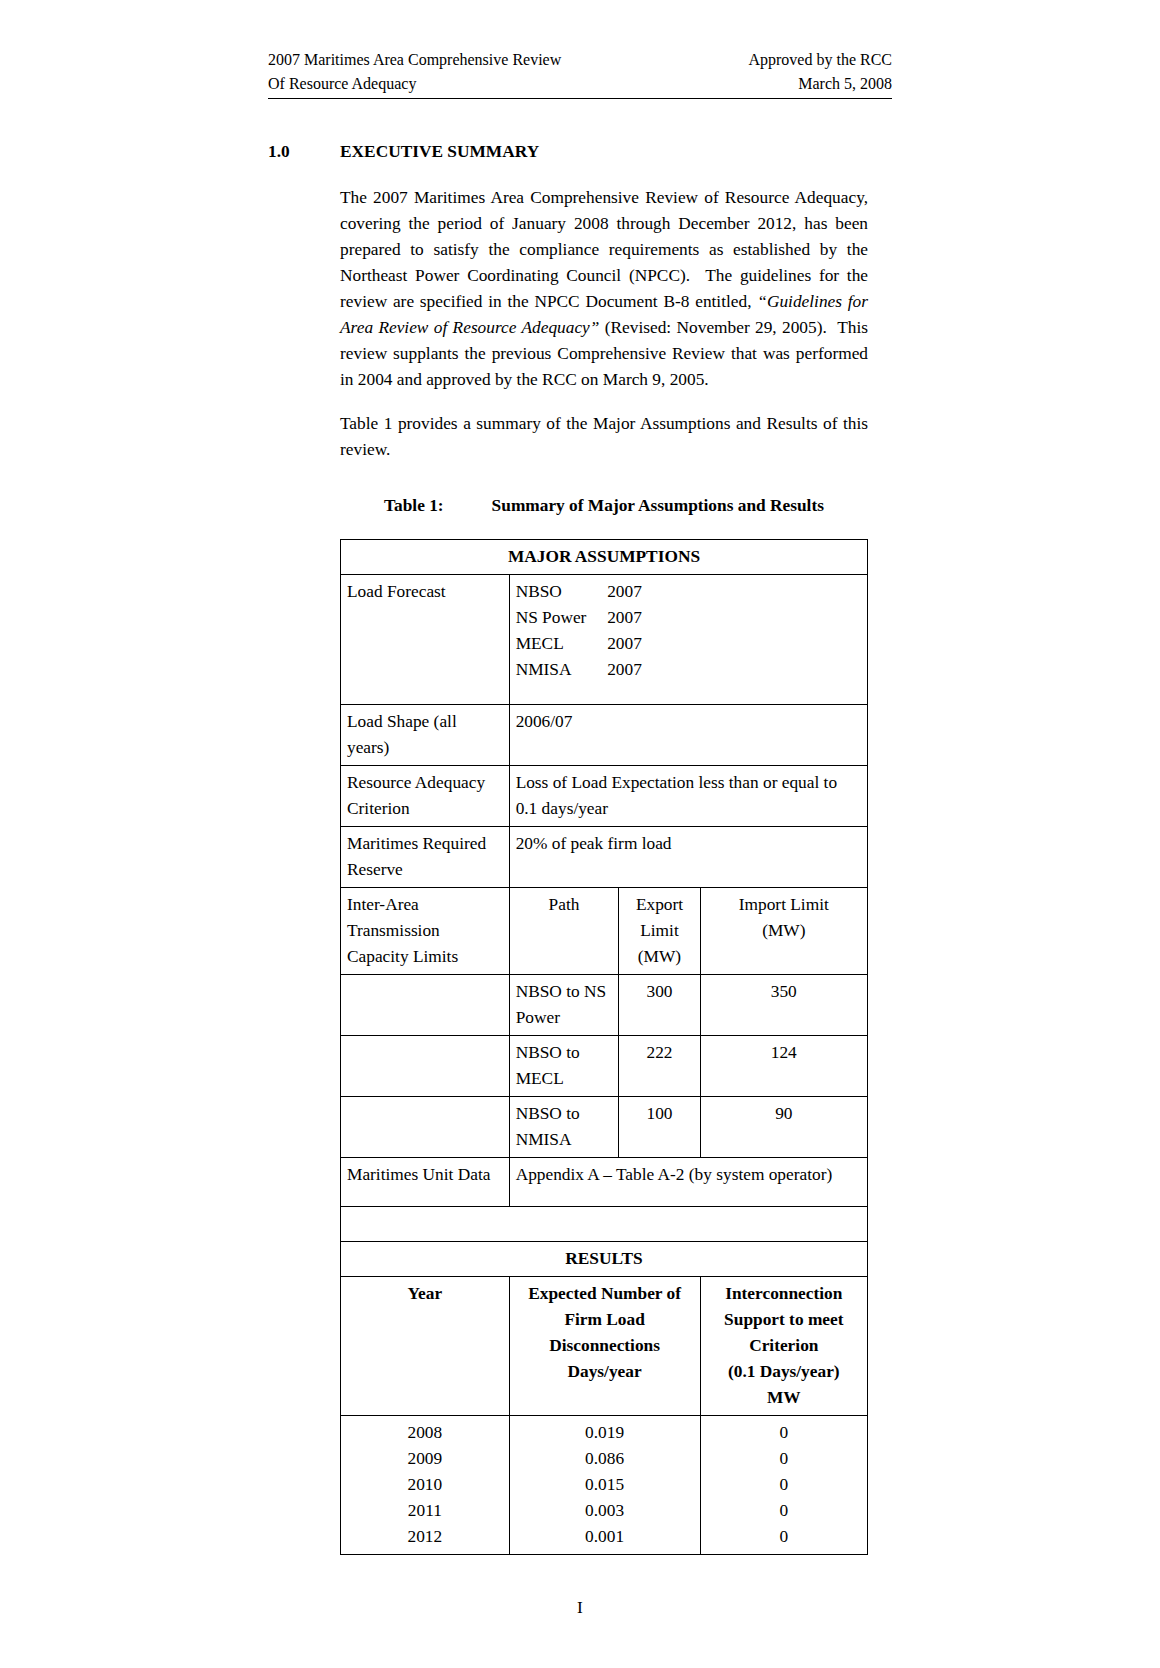2007 Maritimes Area Comprehensive Review
Of Resource Adequacy
Approved by the RCC
March 5, 2008
1.0 EXECUTIVE SUMMARY
The 2007 Maritimes Area Comprehensive Review of Resource Adequacy, covering the period of January 2008 through December 2012, has been prepared to satisfy the compliance requirements as established by the Northeast Power Coordinating Council (NPCC). The guidelines for the review are specified in the NPCC Document B-8 entitled, “Guidelines for Area Review of Resource Adequacy” (Revised: November 29, 2005). This review supplants the previous Comprehensive Review that was performed in 2004 and approved by the RCC on March 9, 2005.
Table 1 provides a summary of the Major Assumptions and Results of this review.
Table 1: Summary of Major Assumptions and Results
| MAJOR ASSUMPTIONS |
| Load Forecast | NBSO 2007 NS Power 2007 MECL 2007 NMISA 2007 |
| Load Shape (all years) | 2006/07 |
| Resource Adequacy Criterion | Loss of Load Expectation less than or equal to 0.1 days/year |
| Maritimes Required Reserve | 20% of peak firm load |
| Inter-Area Transmission Capacity Limits | Path | Export Limit (MW) | Import Limit (MW) |
| | NBSO to NS Power | 300 | 350 |
| | NBSO to MECL | 222 | 124 |
| | NBSO to NMISA | 100 | 90 |
| Maritimes Unit Data | Appendix A – Table A-2 (by system operator) |
| RESULTS |
| Year | Expected Number of Firm Load Disconnections Days/year | Interconnection Support to meet Criterion (0.1 Days/year) MW |
| 2008 2009 2010 2011 2012 | 0.019 0.086 0.015 0.003 0.001 | 0 0 0 0 0 |
I